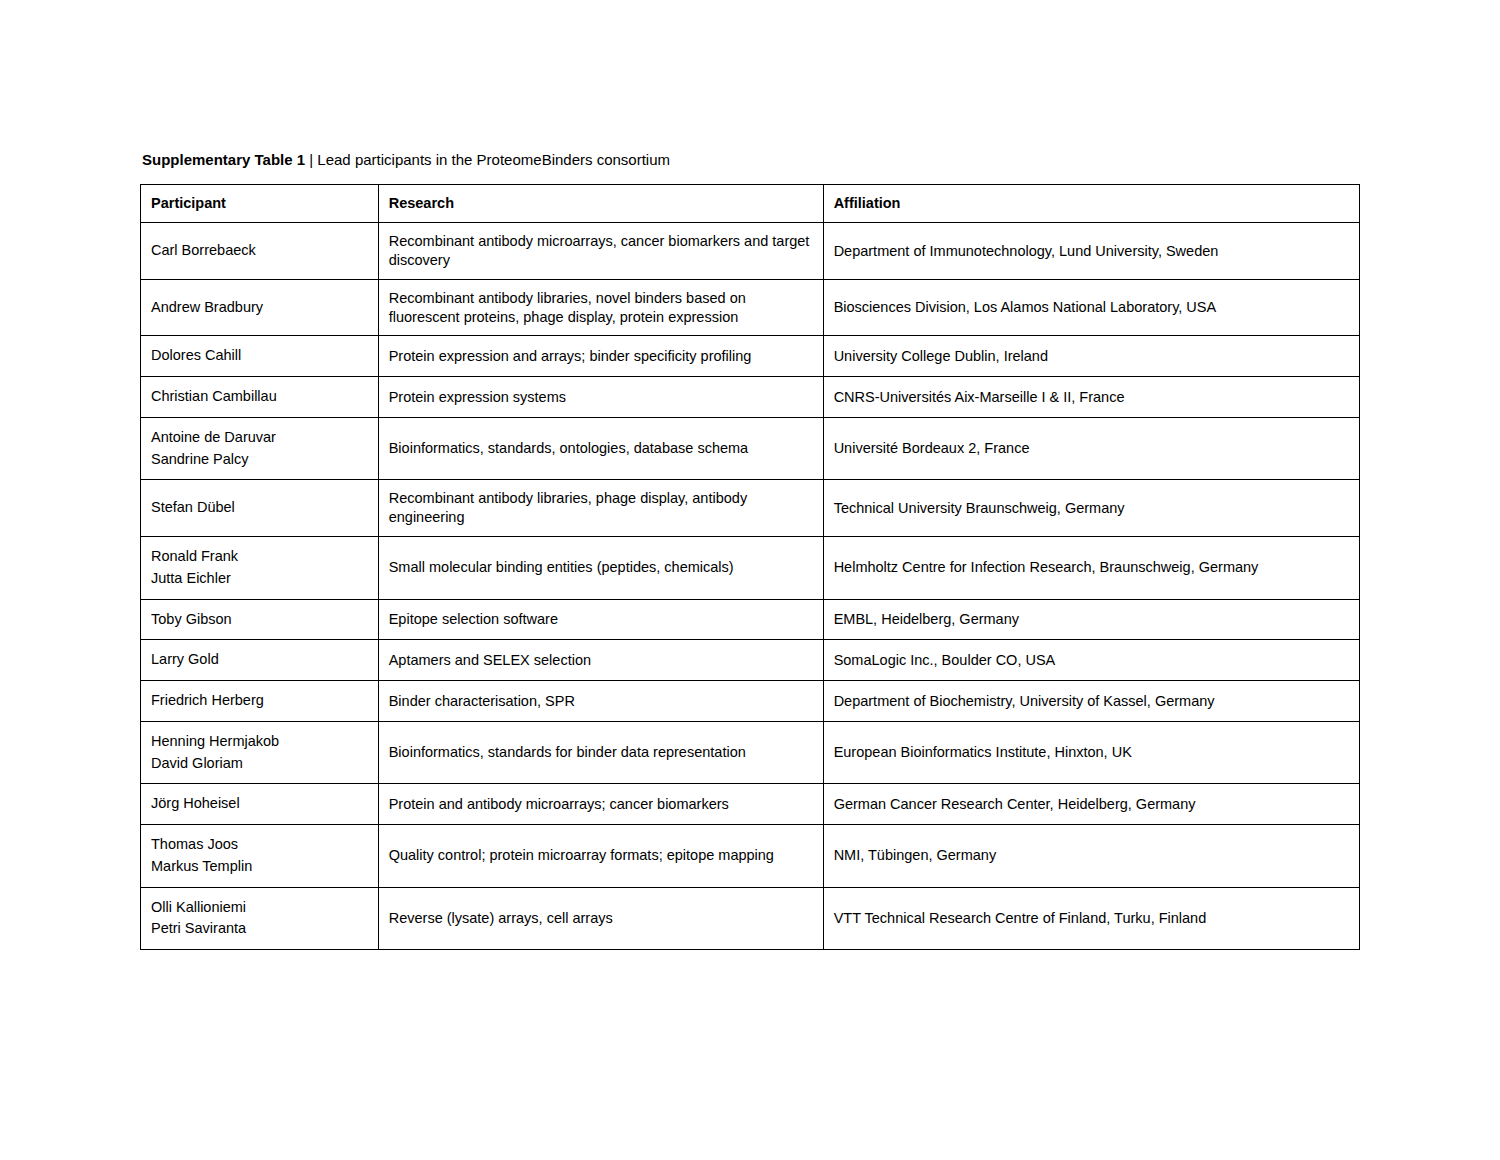Supplementary Table 1 | Lead participants in the ProteomeBinders consortium
| Participant | Research | Affiliation |
| --- | --- | --- |
| Carl Borrebaeck | Recombinant antibody microarrays, cancer biomarkers and target discovery | Department of Immunotechnology, Lund University, Sweden |
| Andrew Bradbury | Recombinant antibody libraries, novel binders based on fluorescent proteins, phage display, protein expression | Biosciences Division, Los Alamos National Laboratory, USA |
| Dolores Cahill | Protein expression and arrays; binder specificity profiling | University College Dublin, Ireland |
| Christian Cambillau | Protein expression systems | CNRS-Universités Aix-Marseille I & II, France |
| Antoine de Daruvar Sandrine Palcy | Bioinformatics, standards, ontologies, database schema | Université Bordeaux 2, France |
| Stefan Dübel | Recombinant antibody libraries, phage display, antibody engineering | Technical University Braunschweig, Germany |
| Ronald Frank Jutta Eichler | Small molecular binding entities (peptides, chemicals) | Helmholtz Centre for Infection Research, Braunschweig, Germany |
| Toby Gibson | Epitope selection software | EMBL, Heidelberg, Germany |
| Larry Gold | Aptamers and SELEX selection | SomaLogic Inc., Boulder CO, USA |
| Friedrich Herberg | Binder characterisation, SPR | Department of Biochemistry, University of Kassel, Germany |
| Henning Hermjakob David Gloriam | Bioinformatics, standards for binder data representation | European Bioinformatics Institute, Hinxton, UK |
| Jörg Hoheisel | Protein and antibody microarrays; cancer biomarkers | German Cancer Research Center, Heidelberg, Germany |
| Thomas Joos Markus Templin | Quality control; protein microarray formats; epitope mapping | NMI, Tübingen, Germany |
| Olli Kallioniemi Petri Saviranta | Reverse (lysate) arrays, cell arrays | VTT Technical Research Centre of Finland, Turku, Finland |